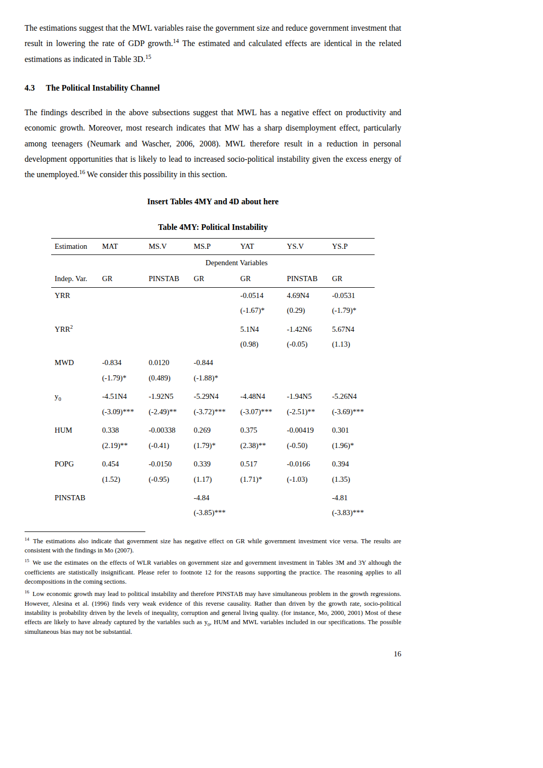The estimations suggest that the MWL variables raise the government size and reduce government investment that result in lowering the rate of GDP growth.14 The estimated and calculated effects are identical in the related estimations as indicated in Table 3D.15
4.3 The Political Instability Channel
The findings described in the above subsections suggest that MWL has a negative effect on productivity and economic growth. Moreover, most research indicates that MW has a sharp disemployment effect, particularly among teenagers (Neumark and Wascher, 2006, 2008). MWL therefore result in a reduction in personal development opportunities that is likely to lead to increased socio-political instability given the excess energy of the unemployed.16 We consider this possibility in this section.
Insert Tables 4MY and 4D about here
Table 4MY: Political Instability
| Estimation | MAT | MS.V | MS.P | YAT | YS.V | YS.P |
| --- | --- | --- | --- | --- | --- | --- |
| | Dependent Variables |
| Indep. Var. | GR | PINSTAB | GR | GR | PINSTAB | GR |
| YRR | | | | -0.0514 | 4.69N4 | -0.0531 |
| | | | (-1.67)* | (0.29) | (-1.79)* |
| YRR 2 | | | | 5.1N4 | -1.42N6 | 5.67N4 |
| | | | (0.98) | (-0.05) | (1.13) |
| MWD | -0.834 | 0.0120 | -0.844 | | | |
| (-1.79)* | (0.489) | (-1.88)* | | | |
| y 0 | -4.51N4 | -1.92N5 | -5.29N4 | -4.48N4 | -1.94N5 | -5.26N4 |
| (-3.09)*** | (-2.49)** | (-3.72)*** | (-3.07)*** | (-2.51)** | (-3.69)*** |
| HUM | 0.338 | -0.00338 | 0.269 | 0.375 | -0.00419 | 0.301 |
| (2.19)** | (-0.41) | (1.79)* | (2.38)** | (-0.50) | (1.96)* |
| POPG | 0.454 | -0.0150 | 0.339 | 0.517 | -0.0166 | 0.394 |
| (1.52) | (-0.95) | (1.17) | (1.71)* | (-1.03) | (1.35) |
| PINSTAB | | | -4.84 | | | -4.81 |
| | | (-3.85)*** | | | (-3.83)*** |
14 The estimations also indicate that government size has negative effect on GR while government investment vice versa. The results are consistent with the findings in Mo (2007).
15 We use the estimates on the effects of WLR variables on government size and government investment in Tables 3M and 3Y although the coefficients are statistically insignificant. Please refer to footnote 12 for the reasons supporting the practice. The reasoning applies to all decompositions in the coming sections.
16 Low economic growth may lead to political instability and therefore PINSTAB may have simultaneous problem in the growth regressions. However, Alesina et al. (1996) finds very weak evidence of this reverse causality. Rather than driven by the growth rate, socio-political instability is probability driven by the levels of inequality, corruption and general living quality. (for instance, Mo, 2000, 2001) Most of these effects are likely to have already captured by the variables such as y0, HUM and MWL variables included in our specifications. The possible simultaneous bias may not be substantial.
16